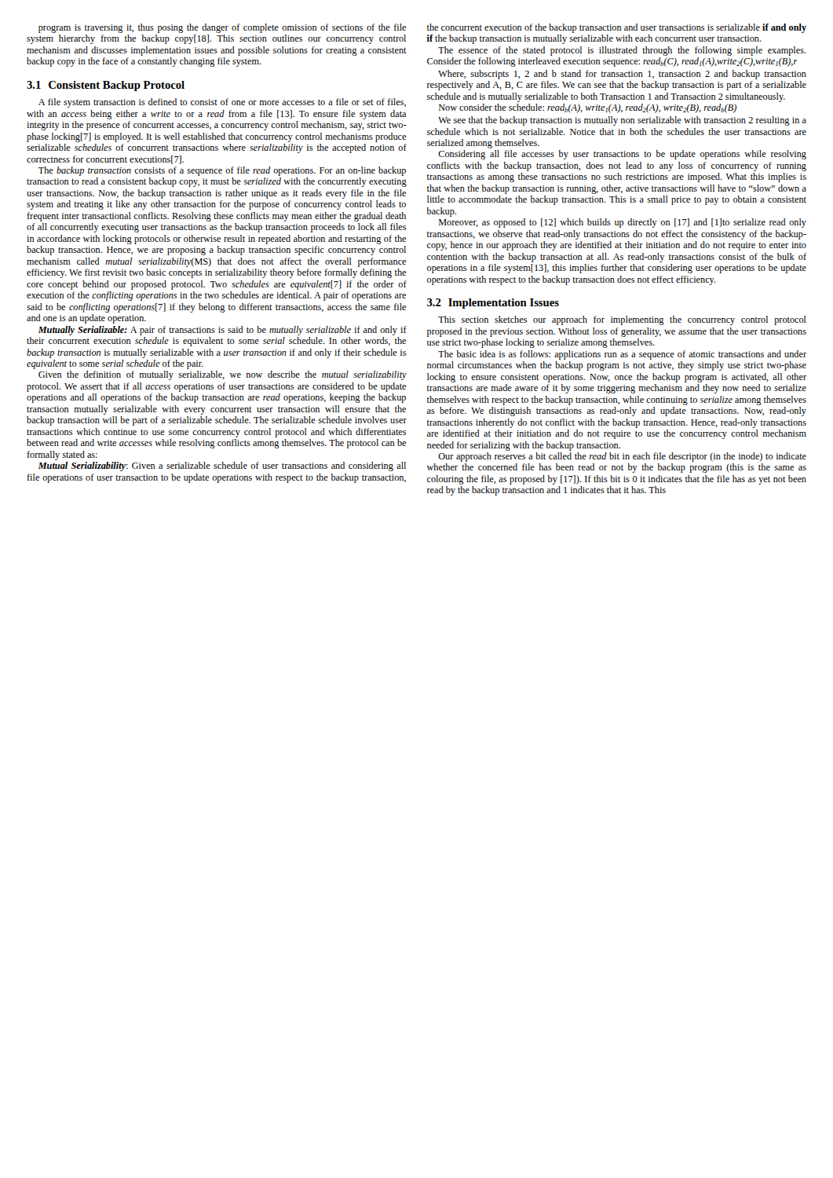program is traversing it, thus posing the danger of complete omission of sections of the file system hierarchy from the backup copy[18]. This section outlines our concurrency control mechanism and discusses implementation issues and possible solutions for creating a consistent backup copy in the face of a constantly changing file system.
3.1 Consistent Backup Protocol
A file system transaction is defined to consist of one or more accesses to a file or set of files, with an access being either a write to or a read from a file [13]. To ensure file system data integrity in the presence of concurrent accesses, a concurrency control mechanism, say, strict two-phase locking[7] is employed. It is well established that concurrency control mechanisms produce serializable schedules of concurrent transactions where serializability is the accepted notion of correctness for concurrent executions[7].
The backup transaction consists of a sequence of file read operations. For an on-line backup transaction to read a consistent backup copy, it must be serialized with the concurrently executing user transactions. Now, the backup transaction is rather unique as it reads every file in the file system and treating it like any other transaction for the purpose of concurrency control leads to frequent inter transactional conflicts. Resolving these conflicts may mean either the gradual death of all concurrently executing user transactions as the backup transaction proceeds to lock all files in accordance with locking protocols or otherwise result in repeated abortion and restarting of the backup transaction. Hence, we are proposing a backup transaction specific concurrency control mechanism called mutual serializability(MS) that does not affect the overall performance efficiency. We first revisit two basic concepts in serializability theory before formally defining the core concept behind our proposed protocol. Two schedules are equivalent[7] if the order of execution of the conflicting operations in the two schedules are identical. A pair of operations are said to be conflicting operations[7] if they belong to different transactions, access the same file and one is an update operation.
Mutually Serializable: A pair of transactions is said to be mutually serializable if and only if their concurrent execution schedule is equivalent to some serial schedule. In other words, the backup transaction is mutually serializable with a user transaction if and only if their schedule is equivalent to some serial schedule of the pair.
Given the definition of mutually serializable, we now describe the mutual serializability protocol. We assert that if all access operations of user transactions are considered to be update operations and all operations of the backup transaction are read operations, keeping the backup transaction mutually serializable with every concurrent user transaction will ensure that the backup transaction will be part of a serializable schedule. The serializable schedule involves user transactions which continue to use some concurrency control protocol and which differentiates between read and write accesses while resolving conflicts among themselves. The protocol can be formally stated as:
Mutual Serializability: Given a serializable schedule of user transactions and considering all file operations of user transaction to be update operations with respect to the backup transaction, the concurrent execution of the backup transaction and user transactions is serializable if and only if the backup transaction is mutually serializable with each concurrent user transaction.
The essence of the stated protocol is illustrated through the following simple examples. Consider the following interleaved execution sequence: readb(C), read1(A),write2(C),write1(B),r
Where, subscripts 1, 2 and b stand for transaction 1, transaction 2 and backup transaction respectively and A, B, C are files. We can see that the backup transaction is part of a serializable schedule and is mutually serializable to both Transaction 1 and Transaction 2 simultaneously.
Now consider the schedule: readb(A), write1(A), read2(A), write2(B), readb(B)
We see that the backup transaction is mutually non serializable with transaction 2 resulting in a schedule which is not serializable. Notice that in both the schedules the user transactions are serialized among themselves.
Considering all file accesses by user transactions to be update operations while resolving conflicts with the backup transaction, does not lead to any loss of concurrency of running transactions as among these transactions no such restrictions are imposed. What this implies is that when the backup transaction is running, other, active transactions will have to “slow” down a little to accommodate the backup transaction. This is a small price to pay to obtain a consistent backup.
Moreover, as opposed to [12] which builds up directly on [17] and [1]to serialize read only transactions, we observe that read-only transactions do not effect the consistency of the backup-copy, hence in our approach they are identified at their initiation and do not require to enter into contention with the backup transaction at all. As read-only transactions consist of the bulk of operations in a file system[13], this implies further that considering user operations to be update operations with respect to the backup transaction does not effect efficiency.
3.2 Implementation Issues
This section sketches our approach for implementing the concurrency control protocol proposed in the previous section. Without loss of generality, we assume that the user transactions use strict two-phase locking to serialize among themselves.
The basic idea is as follows: applications run as a sequence of atomic transactions and under normal circumstances when the backup program is not active, they simply use strict two-phase locking to ensure consistent operations. Now, once the backup program is activated, all other transactions are made aware of it by some triggering mechanism and they now need to serialize themselves with respect to the backup transaction, while continuing to serialize among themselves as before. We distinguish transactions as read-only and update transactions. Now, read-only transactions inherently do not conflict with the backup transaction. Hence, read-only transactions are identified at their initiation and do not require to use the concurrency control mechanism needed for serializing with the backup transaction.
Our approach reserves a bit called the read bit in each file descriptor (in the inode) to indicate whether the concerned file has been read or not by the backup program (this is the same as colouring the file, as proposed by [17]). If this bit is 0 it indicates that the file has as yet not been read by the backup transaction and 1 indicates that it has. This